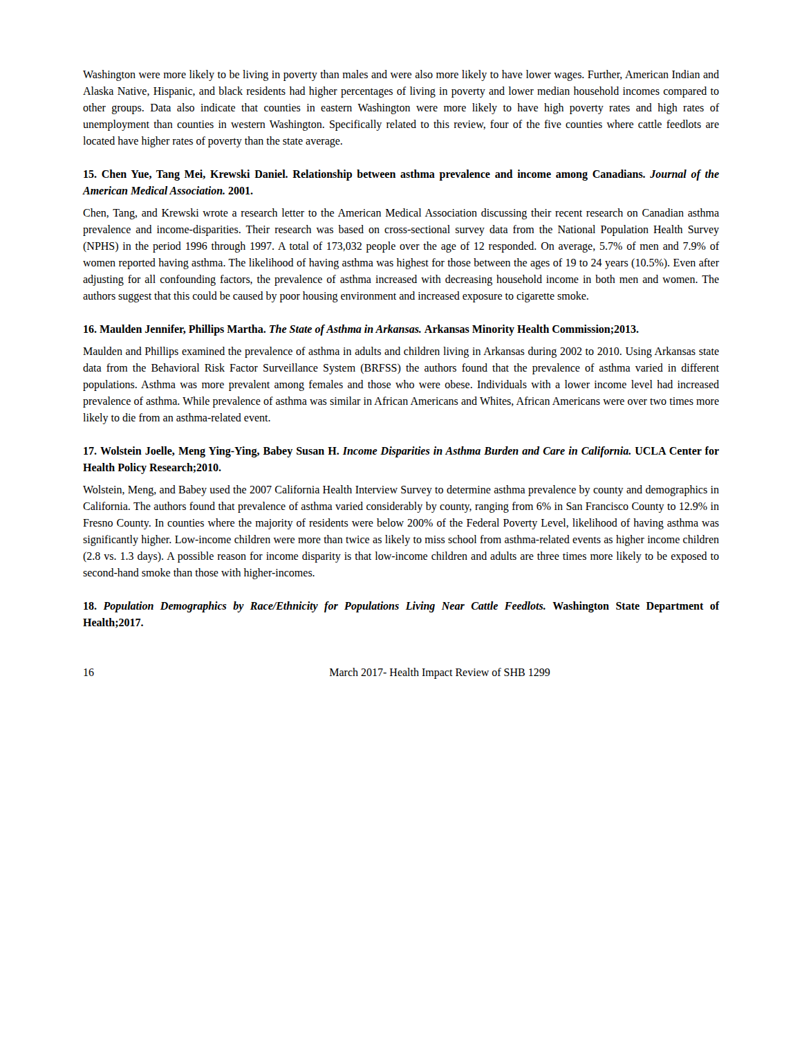Washington were more likely to be living in poverty than males and were also more likely to have lower wages. Further, American Indian and Alaska Native, Hispanic, and black residents had higher percentages of living in poverty and lower median household incomes compared to other groups. Data also indicate that counties in eastern Washington were more likely to have high poverty rates and high rates of unemployment than counties in western Washington. Specifically related to this review, four of the five counties where cattle feedlots are located have higher rates of poverty than the state average.
15. Chen Yue, Tang Mei, Krewski Daniel. Relationship between asthma prevalence and income among Canadians. Journal of the American Medical Association. 2001.
Chen, Tang, and Krewski wrote a research letter to the American Medical Association discussing their recent research on Canadian asthma prevalence and income-disparities. Their research was based on cross-sectional survey data from the National Population Health Survey (NPHS) in the period 1996 through 1997. A total of 173,032 people over the age of 12 responded. On average, 5.7% of men and 7.9% of women reported having asthma. The likelihood of having asthma was highest for those between the ages of 19 to 24 years (10.5%). Even after adjusting for all confounding factors, the prevalence of asthma increased with decreasing household income in both men and women. The authors suggest that this could be caused by poor housing environment and increased exposure to cigarette smoke.
16. Maulden Jennifer, Phillips Martha. The State of Asthma in Arkansas. Arkansas Minority Health Commission;2013.
Maulden and Phillips examined the prevalence of asthma in adults and children living in Arkansas during 2002 to 2010. Using Arkansas state data from the Behavioral Risk Factor Surveillance System (BRFSS) the authors found that the prevalence of asthma varied in different populations. Asthma was more prevalent among females and those who were obese. Individuals with a lower income level had increased prevalence of asthma. While prevalence of asthma was similar in African Americans and Whites, African Americans were over two times more likely to die from an asthma-related event.
17. Wolstein Joelle, Meng Ying-Ying, Babey Susan H. Income Disparities in Asthma Burden and Care in California. UCLA Center for Health Policy Research;2010.
Wolstein, Meng, and Babey used the 2007 California Health Interview Survey to determine asthma prevalence by county and demographics in California. The authors found that prevalence of asthma varied considerably by county, ranging from 6% in San Francisco County to 12.9% in Fresno County. In counties where the majority of residents were below 200% of the Federal Poverty Level, likelihood of having asthma was significantly higher. Low-income children were more than twice as likely to miss school from asthma-related events as higher income children (2.8 vs. 1.3 days). A possible reason for income disparity is that low-income children and adults are three times more likely to be exposed to second-hand smoke than those with higher-incomes.
18. Population Demographics by Race/Ethnicity for Populations Living Near Cattle Feedlots. Washington State Department of Health;2017.
16 March 2017- Health Impact Review of SHB 1299